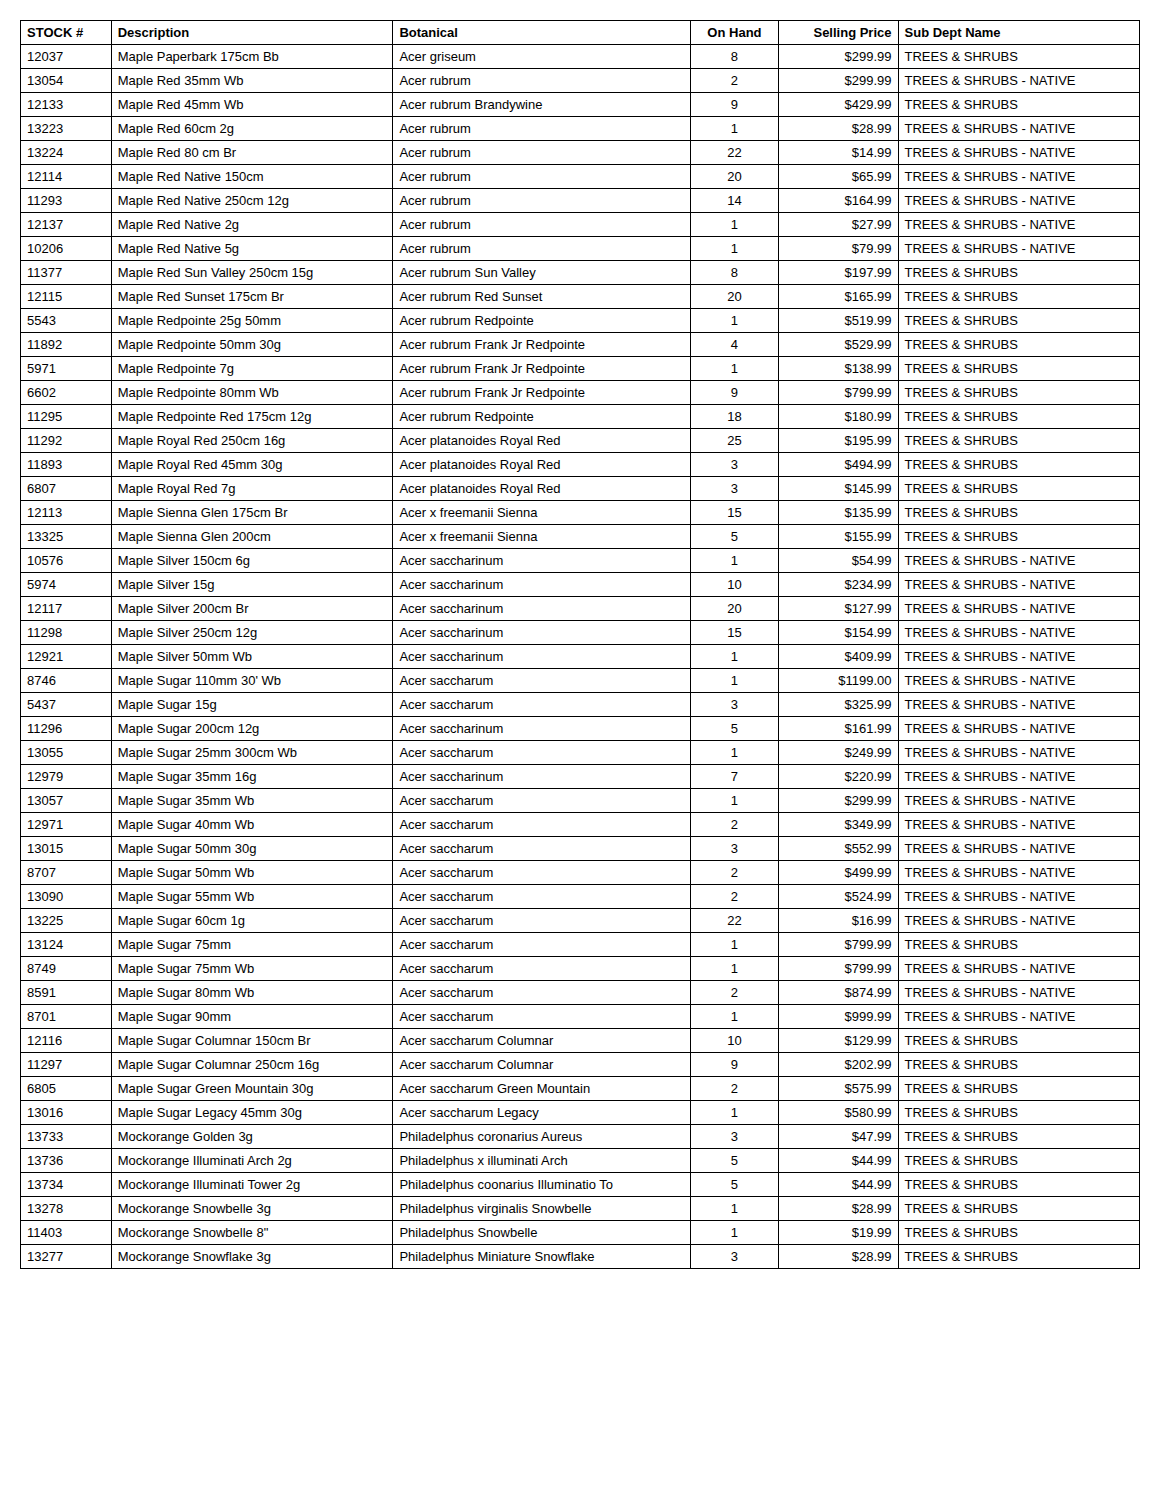| STOCK # | Description | Botanical | On Hand | Selling Price | Sub Dept Name |
| --- | --- | --- | --- | --- | --- |
| 12037 | Maple Paperbark 175cm Bb | Acer griseum | 8 | $299.99 | TREES & SHRUBS |
| 13054 | Maple Red 35mm Wb | Acer rubrum | 2 | $299.99 | TREES & SHRUBS - NATIVE |
| 12133 | Maple Red 45mm Wb | Acer rubrum Brandywine | 9 | $429.99 | TREES & SHRUBS |
| 13223 | Maple Red 60cm 2g | Acer rubrum | 1 | $28.99 | TREES & SHRUBS - NATIVE |
| 13224 | Maple Red 80 cm Br | Acer rubrum | 22 | $14.99 | TREES & SHRUBS - NATIVE |
| 12114 | Maple Red Native 150cm | Acer rubrum | 20 | $65.99 | TREES & SHRUBS - NATIVE |
| 11293 | Maple Red Native 250cm 12g | Acer rubrum | 14 | $164.99 | TREES & SHRUBS - NATIVE |
| 12137 | Maple Red Native 2g | Acer rubrum | 1 | $27.99 | TREES & SHRUBS - NATIVE |
| 10206 | Maple Red Native 5g | Acer rubrum | 1 | $79.99 | TREES & SHRUBS - NATIVE |
| 11377 | Maple Red Sun Valley 250cm 15g | Acer rubrum Sun Valley | 8 | $197.99 | TREES & SHRUBS |
| 12115 | Maple Red Sunset 175cm Br | Acer rubrum Red Sunset | 20 | $165.99 | TREES & SHRUBS |
| 5543 | Maple Redpointe 25g 50mm | Acer rubrum Redpointe | 1 | $519.99 | TREES & SHRUBS |
| 11892 | Maple Redpointe 50mm 30g | Acer rubrum Frank Jr Redpointe | 4 | $529.99 | TREES & SHRUBS |
| 5971 | Maple Redpointe 7g | Acer rubrum Frank Jr Redpointe | 1 | $138.99 | TREES & SHRUBS |
| 6602 | Maple Redpointe 80mm Wb | Acer rubrum Frank Jr Redpointe | 9 | $799.99 | TREES & SHRUBS |
| 11295 | Maple Redpointe Red 175cm 12g | Acer rubrum Redpointe | 18 | $180.99 | TREES & SHRUBS |
| 11292 | Maple Royal Red 250cm 16g | Acer platanoides Royal Red | 25 | $195.99 | TREES & SHRUBS |
| 11893 | Maple Royal Red 45mm 30g | Acer platanoides Royal Red | 3 | $494.99 | TREES & SHRUBS |
| 6807 | Maple Royal Red 7g | Acer platanoides Royal Red | 3 | $145.99 | TREES & SHRUBS |
| 12113 | Maple Sienna Glen 175cm Br | Acer x freemanii Sienna | 15 | $135.99 | TREES & SHRUBS |
| 13325 | Maple Sienna Glen 200cm | Acer x freemanii Sienna | 5 | $155.99 | TREES & SHRUBS |
| 10576 | Maple Silver 150cm 6g | Acer saccharinum | 1 | $54.99 | TREES & SHRUBS - NATIVE |
| 5974 | Maple Silver 15g | Acer saccharinum | 10 | $234.99 | TREES & SHRUBS - NATIVE |
| 12117 | Maple Silver 200cm Br | Acer saccharinum | 20 | $127.99 | TREES & SHRUBS - NATIVE |
| 11298 | Maple Silver 250cm 12g | Acer saccharinum | 15 | $154.99 | TREES & SHRUBS - NATIVE |
| 12921 | Maple Silver 50mm Wb | Acer saccharinum | 1 | $409.99 | TREES & SHRUBS - NATIVE |
| 8746 | Maple Sugar 110mm 30' Wb | Acer saccharum | 1 | $1199.00 | TREES & SHRUBS - NATIVE |
| 5437 | Maple Sugar 15g | Acer saccharum | 3 | $325.99 | TREES & SHRUBS - NATIVE |
| 11296 | Maple Sugar 200cm 12g | Acer saccharinum | 5 | $161.99 | TREES & SHRUBS - NATIVE |
| 13055 | Maple Sugar 25mm 300cm Wb | Acer saccharum | 1 | $249.99 | TREES & SHRUBS - NATIVE |
| 12979 | Maple Sugar 35mm 16g | Acer saccharinum | 7 | $220.99 | TREES & SHRUBS - NATIVE |
| 13057 | Maple Sugar 35mm Wb | Acer saccharum | 1 | $299.99 | TREES & SHRUBS - NATIVE |
| 12971 | Maple Sugar 40mm Wb | Acer saccharum | 2 | $349.99 | TREES & SHRUBS - NATIVE |
| 13015 | Maple Sugar 50mm 30g | Acer saccharum | 3 | $552.99 | TREES & SHRUBS - NATIVE |
| 8707 | Maple Sugar 50mm Wb | Acer saccharum | 2 | $499.99 | TREES & SHRUBS - NATIVE |
| 13090 | Maple Sugar 55mm Wb | Acer saccharum | 2 | $524.99 | TREES & SHRUBS - NATIVE |
| 13225 | Maple Sugar 60cm 1g | Acer saccharum | 22 | $16.99 | TREES & SHRUBS - NATIVE |
| 13124 | Maple Sugar 75mm | Acer saccharum | 1 | $799.99 | TREES & SHRUBS |
| 8749 | Maple Sugar 75mm Wb | Acer saccharum | 1 | $799.99 | TREES & SHRUBS - NATIVE |
| 8591 | Maple Sugar 80mm Wb | Acer saccharum | 2 | $874.99 | TREES & SHRUBS - NATIVE |
| 8701 | Maple Sugar 90mm | Acer saccharum | 1 | $999.99 | TREES & SHRUBS - NATIVE |
| 12116 | Maple Sugar Columnar 150cm Br | Acer saccharum Columnar | 10 | $129.99 | TREES & SHRUBS |
| 11297 | Maple Sugar Columnar 250cm 16g | Acer saccharum Columnar | 9 | $202.99 | TREES & SHRUBS |
| 6805 | Maple Sugar Green Mountain 30g | Acer saccharum Green Mountain | 2 | $575.99 | TREES & SHRUBS |
| 13016 | Maple Sugar Legacy 45mm 30g | Acer saccharum Legacy | 1 | $580.99 | TREES & SHRUBS |
| 13733 | Mockorange Golden 3g | Philadelphus coronarius Aureus | 3 | $47.99 | TREES & SHRUBS |
| 13736 | Mockorange Illuminati Arch 2g | Philadelphus x illuminati Arch | 5 | $44.99 | TREES & SHRUBS |
| 13734 | Mockorange Illuminati Tower 2g | Philadelphus coonarius Illuminatio To | 5 | $44.99 | TREES & SHRUBS |
| 13278 | Mockorange Snowbelle 3g | Philadelphus virginalis Snowbelle | 1 | $28.99 | TREES & SHRUBS |
| 11403 | Mockorange Snowbelle 8" | Philadelphus Snowbelle | 1 | $19.99 | TREES & SHRUBS |
| 13277 | Mockorange Snowflake 3g | Philadelphus Miniature Snowflake | 3 | $28.99 | TREES & SHRUBS |